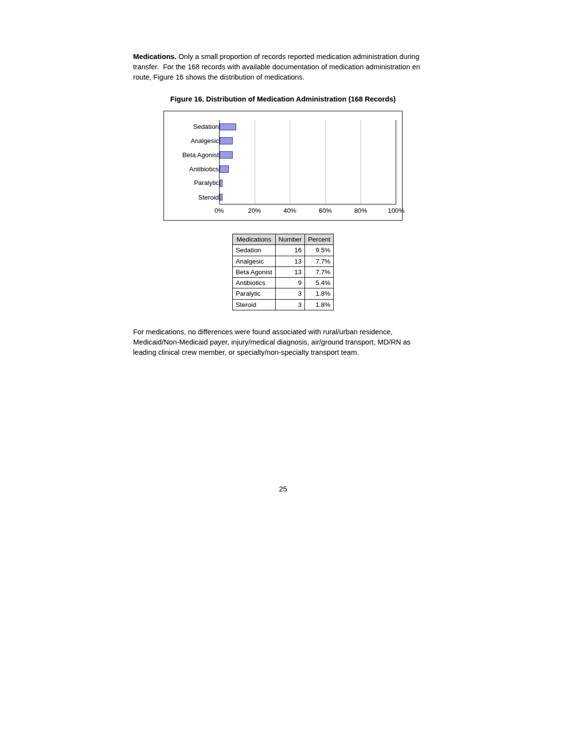Medications. Only a small proportion of records reported medication administration during transfer. For the 168 records with available documentation of medication administration en route, Figure 16 shows the distribution of medications.
Figure 16. Distribution of Medication Administration (168 Records)
| Sedation | |
| Analgesic | |
| Beta Agonist | |
| Antibiotics | |
| Paralytic | |
| Steroid | |
| | 0% 20% 40% 60% 80% 100% |
| Medications | Number | Percent |
| --- | --- | --- |
| Sedation | 16 | 9.5% |
| Analgesic | 13 | 7.7% |
| Beta Agonist | 13 | 7.7% |
| Antibiotics | 9 | 5.4% |
| Paralytic | 3 | 1.8% |
| Steroid | 3 | 1.8% |
For medications, no differences were found associated with rural/urban residence, Medicaid/Non-Medicaid payer, injury/medical diagnosis, air/ground transport, MD/RN as leading clinical crew member, or specialty/non-specialty transport team.
25